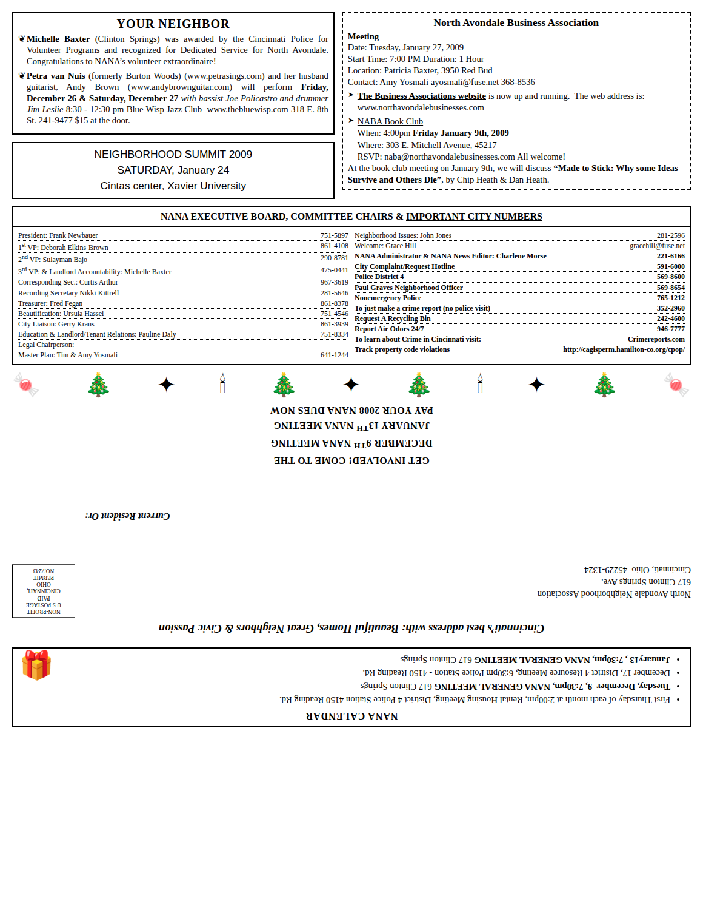YOUR NEIGHBOR
Michelle Baxter (Clinton Springs) was awarded by the Cincinnati Police for Volunteer Programs and recognized for Dedicated Service for North Avondale. Congratulations to NANA’s volunteer extraordinaire!
Petra van Nuis (formerly Burton Woods) (www.petrasings.com) and her husband guitarist, Andy Brown (www.andybrownguitar.com) will perform Friday, December 26 & Saturday, December 27 with bassist Joe Policastro and drummer Jim Leslie 8:30 - 12:30 pm Blue Wisp Jazz Club www.thebluewisp.com 318 E. 8th St. 241-9477 $15 at the door.
NEIGHBORHOOD SUMMIT 2009
SATURDAY, January 24
Cintas center, Xavier University
North Avondale Business Association
Meeting
Date: Tuesday, January 27, 2009
Start Time: 7:00 PM Duration: 1 Hour
Location: Patricia Baxter, 3950 Red Bud
Contact: Amy Yosmali ayosmali@fuse.net 368-8536
The Business Associations website is now up and running. The web address is:
www.northavondalebusinesses.com
NABA Book Club
When: 4:00pm Friday January 9th, 2009
Where: 303 E. Mitchell Avenue, 45217
RSVP: naba@northavondalebusinesses.com All welcome!
At the book club meeting on January 9th, we will discuss “Made to Stick: Why some Ideas Survive and Others Die”, by Chip Heath & Dan Heath.
NANA EXECUTIVE BOARD, COMMITTEE CHAIRS & IMPORTANT CITY NUMBERS
President: Frank Newbauer 751-5897
1st VP: Deborah Elkins-Brown 861-4108
2nd VP: Sulayman Bajo 290-8781
3rd VP: & Landlord Accountability: Michelle Baxter 475-0441
Corresponding Sec.: Curtis Arthur 967-3619
Recording Secretary Nikki Kittrell 281-5646
Treasurer: Fred Fegan 861-8378
Beautification: Ursula Hassel 751-4546
City Liaison: Gerry Kraus 861-3939
Education & Landlord/Tenant Relations: Pauline Daly 751-8334
Legal Chairperson:
Master Plan: Tim & Amy Yosmali 641-1244
Neighborhood Issues: John Jones 281-2596
Welcome: Grace Hill gracehill@fuse.net
NANA Administrator & NANA News Editor: Charlene Morse 221-6166
City Complaint/Request Hotline 591-6000
Police District 4569-8600
Paul Graves Neighborhood Officer 569-8654
Nonemergency Police 765-1212
To just make a crime report (no police visit) 352-2960
Request A Recycling Bin 242-4600
Report Air Odors 24/7946-7777
To learn about Crime in Cincinnati visit: Crimereports.com
Track property code violations http://cagisperm.hamilton-co.org/cpop/
🍬 🎄 ✦ 🕯 🎄 ✦ 🎄 🕯 ✦ 🎄 🍬
GET INVOLVED! COME TO THE
DECEMBER 9TH NANA MEETING
JANUARY 13TH NANA MEETING
PAY YOUR 2008 NANA DUES NOW
Current Resident Or:
NON-PROFIT
U S POSTAGE
PAID
CINCINNATI,
OHIO
PERMIT
NO.7243
North Avondale Neighborhood Association
617 Clinton Springs Ave.
Cincinnati, Ohio 45229-1324
Cincinnati’s best address with: Beautiful Homes, Great Neighbors & Civic Passion
🎁
NANA CALENDAR
First Thursday of each month at 2:00pm, Rental Housing Meeting, District 4 Police Station 4150 Reading Rd.
Tuesday, December 9, 7:30pm, NANA GENERAL MEETING 617 Clinton Springs
December 17, District 4 Resource Meeting, 6:30pm Police Station - 4150 Reading Rd.
January13 , 7:30pm, NANA GENERAL MEETING 617 Clinton Springs